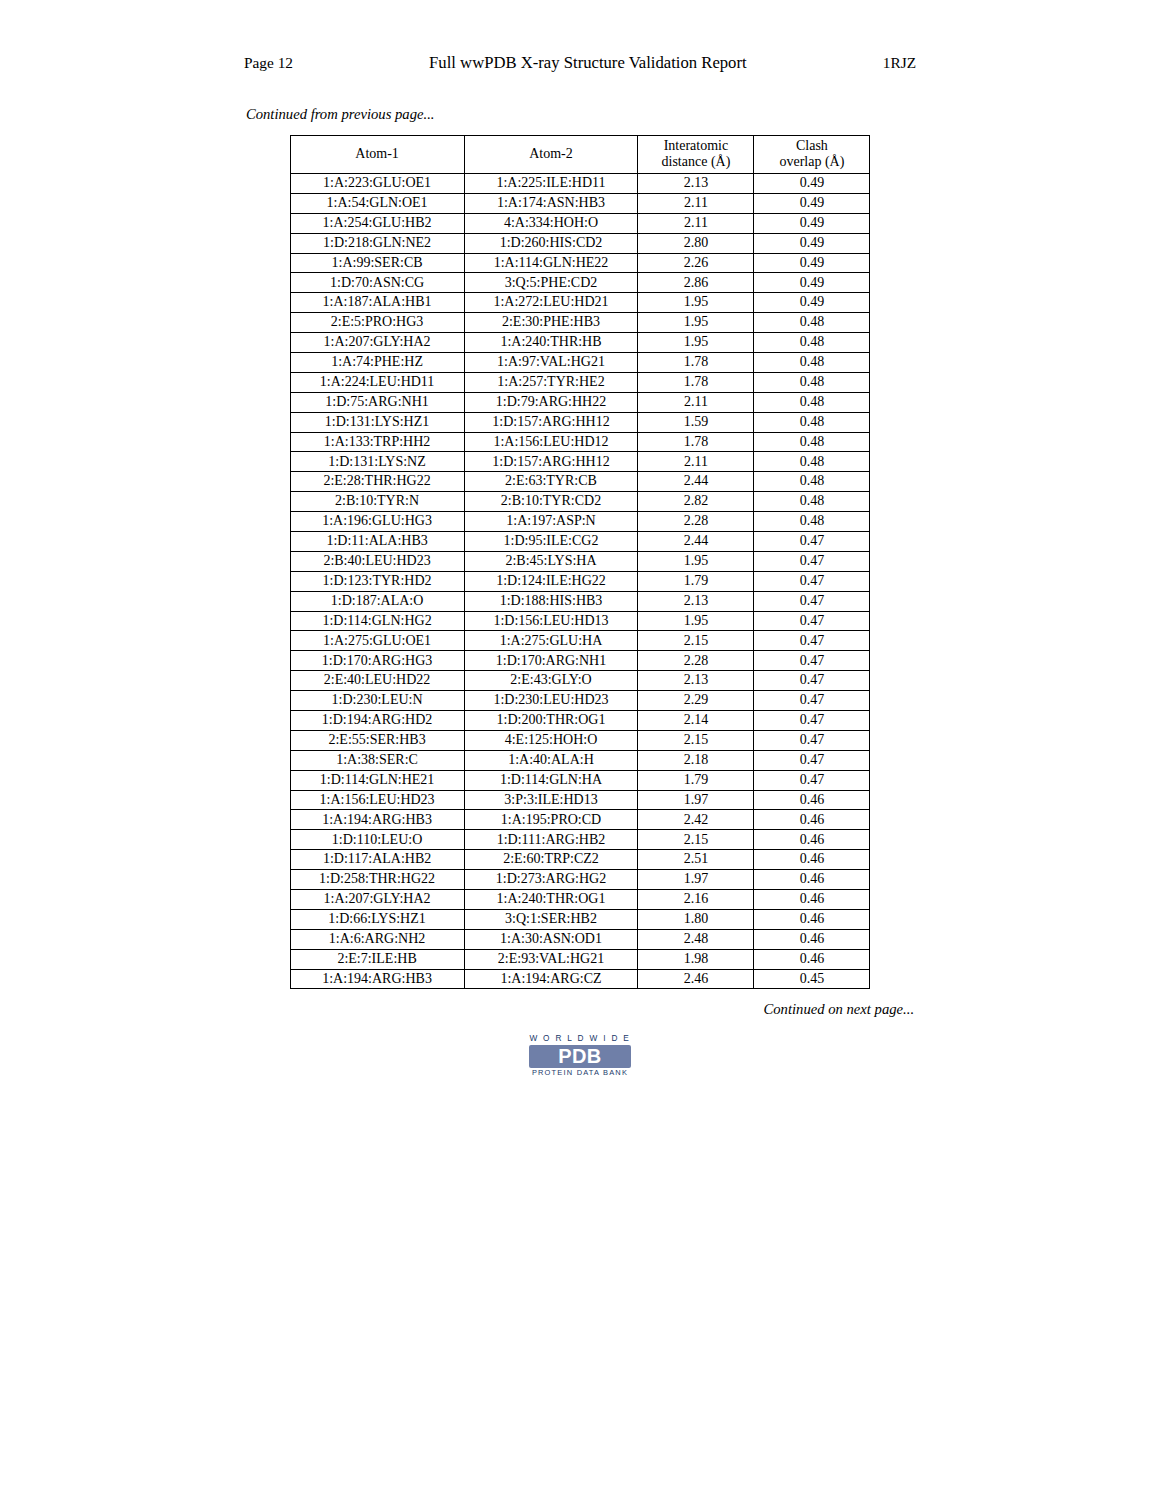Page 12
Full wwPDB X-ray Structure Validation Report
1RJZ
Continued from previous page...
| Atom-1 | Atom-2 | Interatomic distance (Å) | Clash overlap (Å) |
| --- | --- | --- | --- |
| 1:A:223:GLU:OE1 | 1:A:225:ILE:HD11 | 2.13 | 0.49 |
| 1:A:54:GLN:OE1 | 1:A:174:ASN:HB3 | 2.11 | 0.49 |
| 1:A:254:GLU:HB2 | 4:A:334:HOH:O | 2.11 | 0.49 |
| 1:D:218:GLN:NE2 | 1:D:260:HIS:CD2 | 2.80 | 0.49 |
| 1:A:99:SER:CB | 1:A:114:GLN:HE22 | 2.26 | 0.49 |
| 1:D:70:ASN:CG | 3:Q:5:PHE:CD2 | 2.86 | 0.49 |
| 1:A:187:ALA:HB1 | 1:A:272:LEU:HD21 | 1.95 | 0.49 |
| 2:E:5:PRO:HG3 | 2:E:30:PHE:HB3 | 1.95 | 0.48 |
| 1:A:207:GLY:HA2 | 1:A:240:THR:HB | 1.95 | 0.48 |
| 1:A:74:PHE:HZ | 1:A:97:VAL:HG21 | 1.78 | 0.48 |
| 1:A:224:LEU:HD11 | 1:A:257:TYR:HE2 | 1.78 | 0.48 |
| 1:D:75:ARG:NH1 | 1:D:79:ARG:HH22 | 2.11 | 0.48 |
| 1:D:131:LYS:HZ1 | 1:D:157:ARG:HH12 | 1.59 | 0.48 |
| 1:A:133:TRP:HH2 | 1:A:156:LEU:HD12 | 1.78 | 0.48 |
| 1:D:131:LYS:NZ | 1:D:157:ARG:HH12 | 2.11 | 0.48 |
| 2:E:28:THR:HG22 | 2:E:63:TYR:CB | 2.44 | 0.48 |
| 2:B:10:TYR:N | 2:B:10:TYR:CD2 | 2.82 | 0.48 |
| 1:A:196:GLU:HG3 | 1:A:197:ASP:N | 2.28 | 0.48 |
| 1:D:11:ALA:HB3 | 1:D:95:ILE:CG2 | 2.44 | 0.47 |
| 2:B:40:LEU:HD23 | 2:B:45:LYS:HA | 1.95 | 0.47 |
| 1:D:123:TYR:HD2 | 1:D:124:ILE:HG22 | 1.79 | 0.47 |
| 1:D:187:ALA:O | 1:D:188:HIS:HB3 | 2.13 | 0.47 |
| 1:D:114:GLN:HG2 | 1:D:156:LEU:HD13 | 1.95 | 0.47 |
| 1:A:275:GLU:OE1 | 1:A:275:GLU:HA | 2.15 | 0.47 |
| 1:D:170:ARG:HG3 | 1:D:170:ARG:NH1 | 2.28 | 0.47 |
| 2:E:40:LEU:HD22 | 2:E:43:GLY:O | 2.13 | 0.47 |
| 1:D:230:LEU:N | 1:D:230:LEU:HD23 | 2.29 | 0.47 |
| 1:D:194:ARG:HD2 | 1:D:200:THR:OG1 | 2.14 | 0.47 |
| 2:E:55:SER:HB3 | 4:E:125:HOH:O | 2.15 | 0.47 |
| 1:A:38:SER:C | 1:A:40:ALA:H | 2.18 | 0.47 |
| 1:D:114:GLN:HE21 | 1:D:114:GLN:HA | 1.79 | 0.47 |
| 1:A:156:LEU:HD23 | 3:P:3:ILE:HD13 | 1.97 | 0.46 |
| 1:A:194:ARG:HB3 | 1:A:195:PRO:CD | 2.42 | 0.46 |
| 1:D:110:LEU:O | 1:D:111:ARG:HB2 | 2.15 | 0.46 |
| 1:D:117:ALA:HB2 | 2:E:60:TRP:CZ2 | 2.51 | 0.46 |
| 1:D:258:THR:HG22 | 1:D:273:ARG:HG2 | 1.97 | 0.46 |
| 1:A:207:GLY:HA2 | 1:A:240:THR:OG1 | 2.16 | 0.46 |
| 1:D:66:LYS:HZ1 | 3:Q:1:SER:HB2 | 1.80 | 0.46 |
| 1:A:6:ARG:NH2 | 1:A:30:ASN:OD1 | 2.48 | 0.46 |
| 2:E:7:ILE:HB | 2:E:93:VAL:HG21 | 1.98 | 0.46 |
| 1:A:194:ARG:HB3 | 1:A:194:ARG:CZ | 2.46 | 0.45 |
Continued on next page...
W O R L D W I D E
PDB
PROTEIN DATA BANK